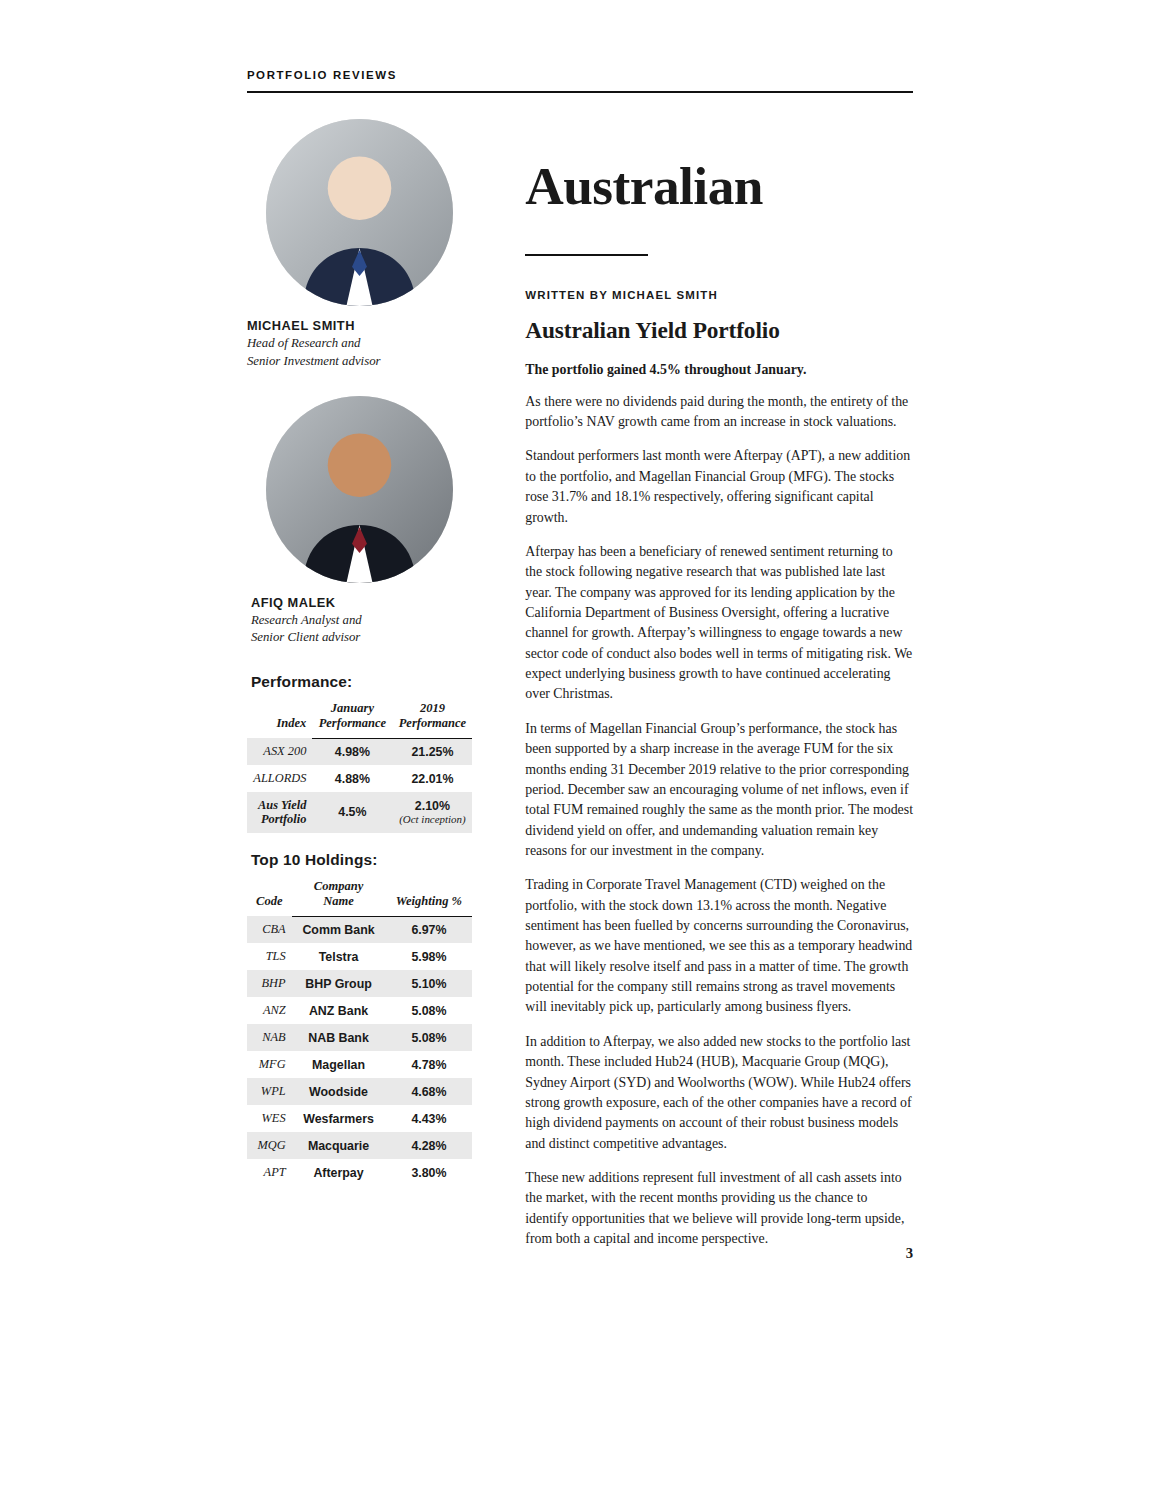Portfolio Reviews
MICHAEL SMITH
Head of Research and
Senior Investment advisor
AFIQ MALEK
Research Analyst and
Senior Client advisor
Performance:
| Index | January Performance | 2019 Performance |
| --- | --- | --- |
| ASX 200 | 4.98% | 21.25% |
| ALLORDS | 4.88% | 22.01% |
| Aus Yield Portfolio | 4.5% | 2.10% (Oct inception) |
Top 10 Holdings:
| Code | Company Name | Weighting % |
| --- | --- | --- |
| CBA | Comm Bank | 6.97% |
| TLS | Telstra | 5.98% |
| BHP | BHP Group | 5.10% |
| ANZ | ANZ Bank | 5.08% |
| NAB | NAB Bank | 5.08% |
| MFG | Magellan | 4.78% |
| WPL | Woodside | 4.68% |
| WES | Wesfarmers | 4.43% |
| MQG | Macquarie | 4.28% |
| APT | Afterpay | 3.80% |
Australian
Written by Michael Smith
Australian Yield Portfolio
The portfolio gained 4.5% throughout January.
As there were no dividends paid during the month, the entirety of the portfolio’s NAV growth came from an increase in stock valuations.
Standout performers last month were Afterpay (APT), a new addition to the portfolio, and Magellan Financial Group (MFG). The stocks rose 31.7% and 18.1% respectively, offering significant capital growth.
Afterpay has been a beneficiary of renewed sentiment returning to the stock following negative research that was published late last year. The company was approved for its lending application by the California Department of Business Oversight, offering a lucrative channel for growth. Afterpay’s willingness to engage towards a new sector code of conduct also bodes well in terms of mitigating risk. We expect underlying business growth to have continued accelerating over Christmas.
In terms of Magellan Financial Group’s performance, the stock has been supported by a sharp increase in the average FUM for the six months ending 31 December 2019 relative to the prior corresponding period. December saw an encouraging volume of net inflows, even if total FUM remained roughly the same as the month prior. The modest dividend yield on offer, and undemanding valuation remain key reasons for our investment in the company.
Trading in Corporate Travel Management (CTD) weighed on the portfolio, with the stock down 13.1% across the month. Negative sentiment has been fuelled by concerns surrounding the Coronavirus, however, as we have mentioned, we see this as a temporary headwind that will likely resolve itself and pass in a matter of time. The growth potential for the company still remains strong as travel movements will inevitably pick up, particularly among business flyers.
In addition to Afterpay, we also added new stocks to the portfolio last month. These included Hub24 (HUB), Macquarie Group (MQG), Sydney Airport (SYD) and Woolworths (WOW). While Hub24 offers strong growth exposure, each of the other companies have a record of high dividend payments on account of their robust business models and distinct competitive advantages.
These new additions represent full investment of all cash assets into the market, with the recent months providing us the chance to identify opportunities that we believe will provide long-term upside, from both a capital and income perspective.
3